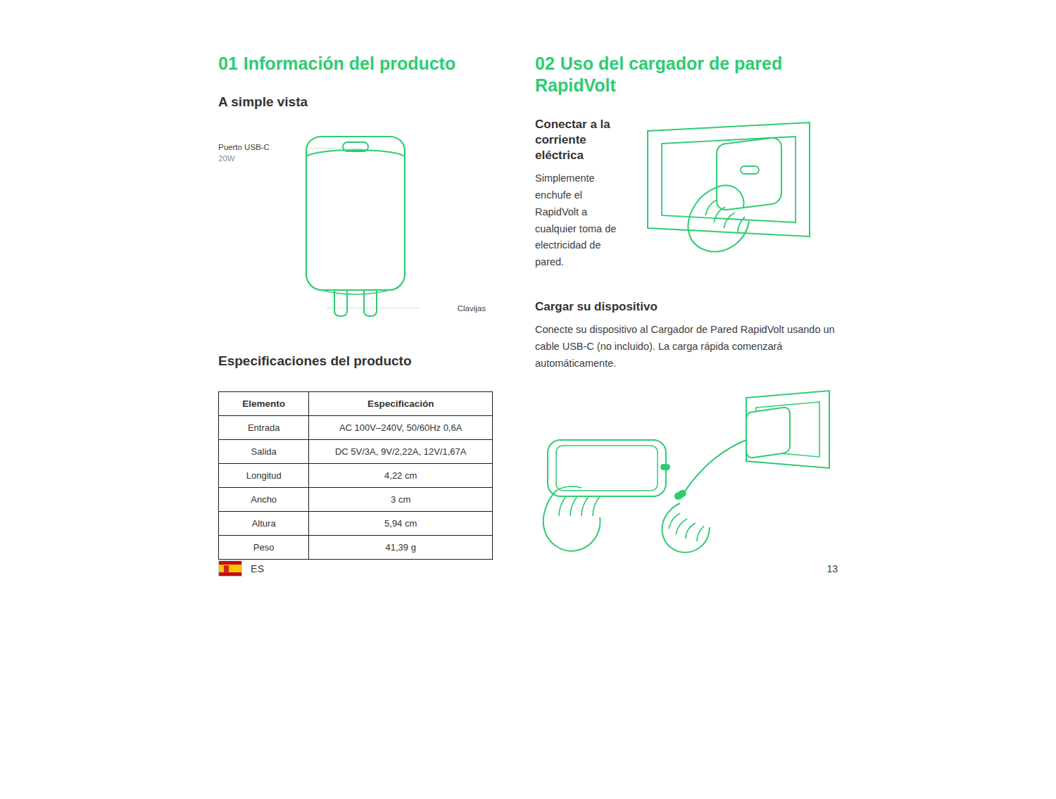01 Información del producto
A simple vista
Puerto USB-C
20W
Clavijas
Especificaciones del producto
| Elemento | Especificación |
| --- | --- |
| Entrada | AC 100V–240V, 50/60Hz 0,6A |
| Salida | DC 5V/3A, 9V/2,22A, 12V/1,67A |
| Longitud | 4,22 cm |
| Ancho | 3 cm |
| Altura | 5,94 cm |
| Peso | 41,39 g |
02 Uso del cargador de pared RapidVolt
Conectar a la corriente eléctrica
Simplemente enchufe el RapidVolt a cualquier toma de electricidad de pared.
Cargar su dispositivo
Conecte su dispositivo al Cargador de Pared RapidVolt usando un cable USB-C (no incluido). La carga rápida comenzará automáticamente.
ES
13